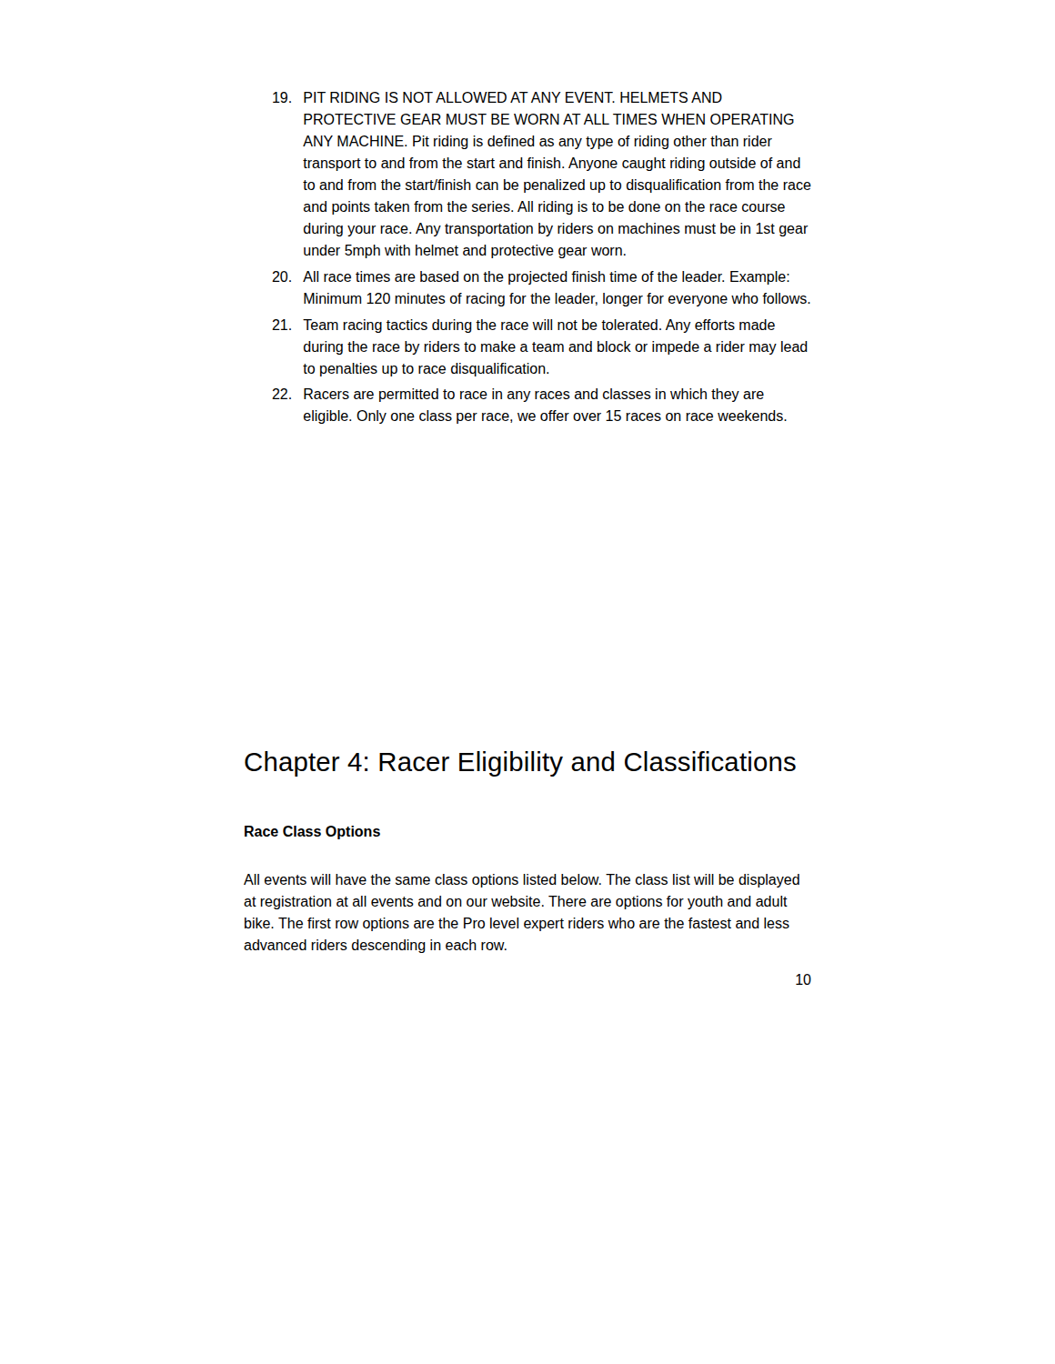PIT RIDING IS NOT ALLOWED AT ANY EVENT. HELMETS AND PROTECTIVE GEAR MUST BE WORN AT ALL TIMES WHEN OPERATING ANY MACHINE. Pit riding is defined as any type of riding other than rider transport to and from the start and finish. Anyone caught riding outside of and to and from the start/finish can be penalized up to disqualification from the race and points taken from the series. All riding is to be done on the race course during your race. Any transportation by riders on machines must be in 1st gear under 5mph with helmet and protective gear worn.
All race times are based on the projected finish time of the leader. Example: Minimum 120 minutes of racing for the leader, longer for everyone who follows.
Team racing tactics during the race will not be tolerated. Any efforts made during the race by riders to make a team and block or impede a rider may lead to penalties up to race disqualification.
Racers are permitted to race in any races and classes in which they are eligible. Only one class per race, we offer over 15 races on race weekends.
Chapter 4: Racer Eligibility and Classifications
Race Class Options
All events will have the same class options listed below. The class list will be displayed at registration at all events and on our website. There are options for youth and adult bike. The first row options are the Pro level expert riders who are the fastest and less advanced riders descending in each row.
10